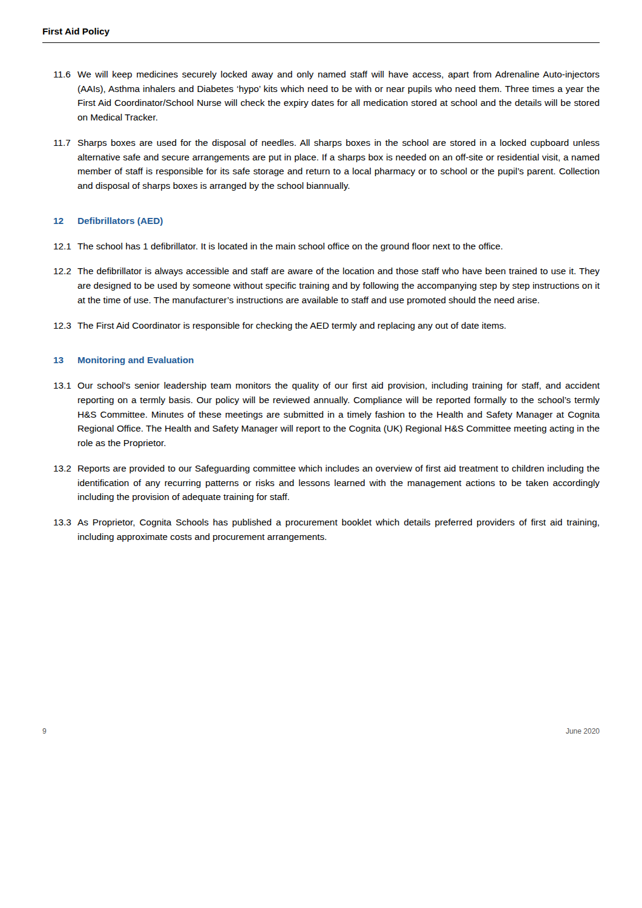First Aid Policy
11.6
We will keep medicines securely locked away and only named staff will have access, apart from Adrenaline Auto-injectors (AAIs), Asthma inhalers and Diabetes ‘hypo’ kits which need to be with or near pupils who need them. Three times a year the First Aid Coordinator/School Nurse will check the expiry dates for all medication stored at school and the details will be stored on Medical Tracker.
11.7
Sharps boxes are used for the disposal of needles. All sharps boxes in the school are stored in a locked cupboard unless alternative safe and secure arrangements are put in place. If a sharps box is needed on an off-site or residential visit, a named member of staff is responsible for its safe storage and return to a local pharmacy or to school or the pupil’s parent. Collection and disposal of sharps boxes is arranged by the school biannually.
12 Defibrillators (AED)
12.1
The school has 1 defibrillator. It is located in the main school office on the ground floor next to the office.
12.2
The defibrillator is always accessible and staff are aware of the location and those staff who have been trained to use it. They are designed to be used by someone without specific training and by following the accompanying step by step instructions on it at the time of use. The manufacturer’s instructions are available to staff and use promoted should the need arise.
12.3
The First Aid Coordinator is responsible for checking the AED termly and replacing any out of date items.
13 Monitoring and Evaluation
13.1
Our school’s senior leadership team monitors the quality of our first aid provision, including training for staff, and accident reporting on a termly basis. Our policy will be reviewed annually. Compliance will be reported formally to the school’s termly H&S Committee. Minutes of these meetings are submitted in a timely fashion to the Health and Safety Manager at Cognita Regional Office. The Health and Safety Manager will report to the Cognita (UK) Regional H&S Committee meeting acting in the role as the Proprietor.
13.2
Reports are provided to our Safeguarding committee which includes an overview of first aid treatment to children including the identification of any recurring patterns or risks and lessons learned with the management actions to be taken accordingly including the provision of adequate training for staff.
13.3
As Proprietor, Cognita Schools has published a procurement booklet which details preferred providers of first aid training, including approximate costs and procurement arrangements.
9 June 2020